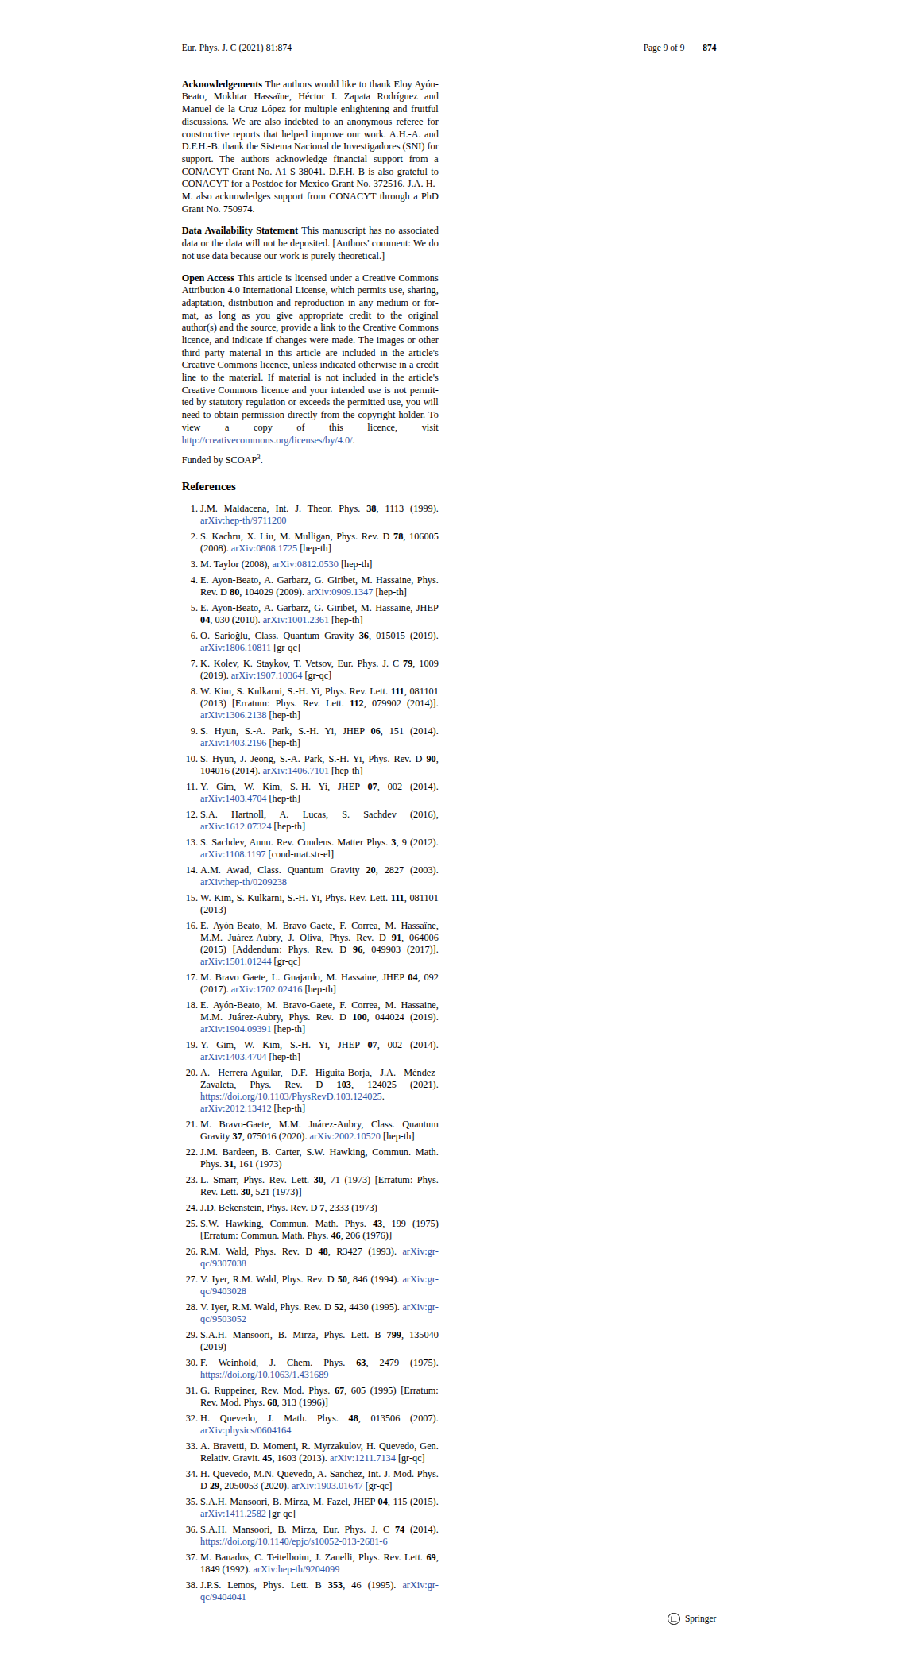Eur. Phys. J. C (2021) 81:874
Page 9 of 9874
Acknowledgements The authors would like to thank Eloy Ayón-Beato, Mokhtar Hassaïne, Héctor I. Zapata Rodríguez and Manuel de la Cruz López for multiple enlightening and fruitful discussions. We are also indebted to an anonymous referee for constructive reports that helped improve our work. A.H.-A. and D.F.H.-B. thank the Sistema Nacional de Investigadores (SNI) for support. The authors acknowledge financial support from a CONACYT Grant No. A1-S-38041. D.F.H.-B is also grateful to CONACYT for a Postdoc for Mexico Grant No. 372516. J.A. H.-M. also acknowledges support from CONACYT through a PhD Grant No. 750974.
Data Availability Statement This manuscript has no associated data or the data will not be deposited. [Authors' comment: We do not use data because our work is purely theoretical.]
Open Access This article is licensed under a Creative Commons Attribution 4.0 International License, which permits use, sharing, adaptation, distribution and reproduction in any medium or format, as long as you give appropriate credit to the original author(s) and the source, provide a link to the Creative Commons licence, and indicate if changes were made. The images or other third party material in this article are included in the article's Creative Commons licence, unless indicated otherwise in a credit line to the material. If material is not included in the article's Creative Commons licence and your intended use is not permitted by statutory regulation or exceeds the permitted use, you will need to obtain permission directly from the copyright holder. To view a copy of this licence, visit http://creativecommons.org/licenses/by/4.0/.
Funded by SCOAP3.
References
J.M. Maldacena, Int. J. Theor. Phys. 38, 1113 (1999). arXiv:hep-th/9711200
S. Kachru, X. Liu, M. Mulligan, Phys. Rev. D 78, 106005 (2008). arXiv:0808.1725 [hep-th]
M. Taylor (2008), arXiv:0812.0530 [hep-th]
E. Ayon-Beato, A. Garbarz, G. Giribet, M. Hassaine, Phys. Rev. D 80, 104029 (2009). arXiv:0909.1347 [hep-th]
E. Ayon-Beato, A. Garbarz, G. Giribet, M. Hassaine, JHEP 04, 030 (2010). arXiv:1001.2361 [hep-th]
O. Sarioğlu, Class. Quantum Gravity 36, 015015 (2019). arXiv:1806.10811 [gr-qc]
K. Kolev, K. Staykov, T. Vetsov, Eur. Phys. J. C 79, 1009 (2019). arXiv:1907.10364 [gr-qc]
W. Kim, S. Kulkarni, S.-H. Yi, Phys. Rev. Lett. 111, 081101 (2013) [Erratum: Phys. Rev. Lett. 112, 079902 (2014)]. arXiv:1306.2138 [hep-th]
S. Hyun, S.-A. Park, S.-H. Yi, JHEP 06, 151 (2014). arXiv:1403.2196 [hep-th]
S. Hyun, J. Jeong, S.-A. Park, S.-H. Yi, Phys. Rev. D 90, 104016 (2014). arXiv:1406.7101 [hep-th]
Y. Gim, W. Kim, S.-H. Yi, JHEP 07, 002 (2014). arXiv:1403.4704 [hep-th]
S.A. Hartnoll, A. Lucas, S. Sachdev (2016), arXiv:1612.07324 [hep-th]
S. Sachdev, Annu. Rev. Condens. Matter Phys. 3, 9 (2012). arXiv:1108.1197 [cond-mat.str-el]
A.M. Awad, Class. Quantum Gravity 20, 2827 (2003). arXiv:hep-th/0209238
W. Kim, S. Kulkarni, S.-H. Yi, Phys. Rev. Lett. 111, 081101 (2013)
E. Ayón-Beato, M. Bravo-Gaete, F. Correa, M. Hassaïne, M.M. Juárez-Aubry, J. Oliva, Phys. Rev. D 91, 064006 (2015) [Addendum: Phys. Rev. D 96, 049903 (2017)]. arXiv:1501.01244 [gr-qc]
M. Bravo Gaete, L. Guajardo, M. Hassaine, JHEP 04, 092 (2017). arXiv:1702.02416 [hep-th]
E. Ayón-Beato, M. Bravo-Gaete, F. Correa, M. Hassaine, M.M. Juárez-Aubry, Phys. Rev. D 100, 044024 (2019). arXiv:1904.09391 [hep-th]
Y. Gim, W. Kim, S.-H. Yi, JHEP 07, 002 (2014). arXiv:1403.4704 [hep-th]
A. Herrera-Aguilar, D.F. Higuita-Borja, J.A. Méndez-Zavaleta, Phys. Rev. D 103, 124025 (2021). https://doi.org/10.1103/PhysRevD.103.124025. arXiv:2012.13412 [hep-th]
M. Bravo-Gaete, M.M. Juárez-Aubry, Class. Quantum Gravity 37, 075016 (2020). arXiv:2002.10520 [hep-th]
J.M. Bardeen, B. Carter, S.W. Hawking, Commun. Math. Phys. 31, 161 (1973)
L. Smarr, Phys. Rev. Lett. 30, 71 (1973) [Erratum: Phys. Rev. Lett. 30, 521 (1973)]
J.D. Bekenstein, Phys. Rev. D 7, 2333 (1973)
S.W. Hawking, Commun. Math. Phys. 43, 199 (1975) [Erratum: Commun. Math. Phys. 46, 206 (1976)]
R.M. Wald, Phys. Rev. D 48, R3427 (1993). arXiv:gr-qc/9307038
V. Iyer, R.M. Wald, Phys. Rev. D 50, 846 (1994). arXiv:gr-qc/9403028
V. Iyer, R.M. Wald, Phys. Rev. D 52, 4430 (1995). arXiv:gr-qc/9503052
S.A.H. Mansoori, B. Mirza, Phys. Lett. B 799, 135040 (2019)
F. Weinhold, J. Chem. Phys. 63, 2479 (1975). https://doi.org/10.1063/1.431689
G. Ruppeiner, Rev. Mod. Phys. 67, 605 (1995) [Erratum: Rev. Mod. Phys. 68, 313 (1996)]
H. Quevedo, J. Math. Phys. 48, 013506 (2007). arXiv:physics/0604164
A. Bravetti, D. Momeni, R. Myrzakulov, H. Quevedo, Gen. Relativ. Gravit. 45, 1603 (2013). arXiv:1211.7134 [gr-qc]
H. Quevedo, M.N. Quevedo, A. Sanchez, Int. J. Mod. Phys. D 29, 2050053 (2020). arXiv:1903.01647 [gr-qc]
S.A.H. Mansoori, B. Mirza, M. Fazel, JHEP 04, 115 (2015). arXiv:1411.2582 [gr-qc]
S.A.H. Mansoori, B. Mirza, Eur. Phys. J. C 74 (2014). https://doi.org/10.1140/epjc/s10052-013-2681-6
M. Banados, C. Teitelboim, J. Zanelli, Phys. Rev. Lett. 69, 1849 (1992). arXiv:hep-th/9204099
J.P.S. Lemos, Phys. Lett. B 353, 46 (1995). arXiv:gr-qc/9404041
Springer